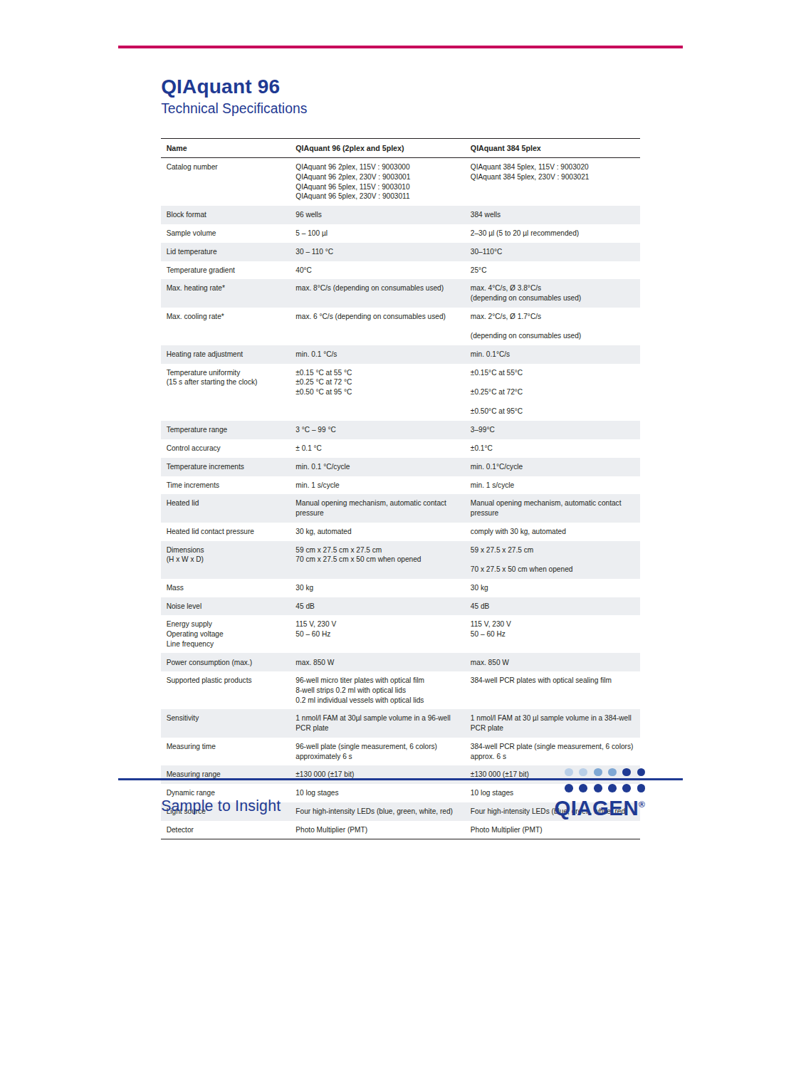QIAquant 96
Technical Specifications
| Name | QIAquant 96 (2plex and 5plex) | QIAquant 384 5plex |
| --- | --- | --- |
| Catalog number | QIAquant 96 2plex, 115V : 9003000 QIAquant 96 2plex, 230V : 9003001 QIAquant 96 5plex, 115V : 9003010 QIAquant 96 5plex, 230V : 9003011 | QIAquant 384 5plex, 115V : 9003020 QIAquant 384 5plex, 230V : 9003021 |
| Block format | 96 wells | 384 wells |
| Sample volume | 5 – 100 µl | 2–30 µl (5 to 20 µl recommended) |
| Lid temperature | 30 – 110 °C | 30–110°C |
| Temperature gradient | 40°C | 25°C |
| Max. heating rate* | max. 8°C/s (depending on consumables used) | max. 4°C/s, Ø 3.8°C/s (depending on consumables used) |
| Max. cooling rate* | max. 6 °C/s (depending on consumables used) | max. 2°C/s, Ø 1.7°C/s (depending on consumables used) |
| Heating rate adjustment | min. 0.1 °C/s | min. 0.1°C/s |
| Temperature uniformity (15 s after starting the clock) | ±0.15 °C at 55 °C ±0.25 °C at 72 °C ±0.50 °C at 95 °C | ±0.15°C at 55°C ±0.25°C at 72°C ±0.50°C at 95°C |
| Temperature range | 3 °C – 99 °C | 3–99°C |
| Control accuracy | ± 0.1 °C | ±0.1°C |
| Temperature increments | min. 0.1 °C/cycle | min. 0.1°C/cycle |
| Time increments | min. 1 s/cycle | min. 1 s/cycle |
| Heated lid | Manual opening mechanism, automatic contact pressure | Manual opening mechanism, automatic contact pressure |
| Heated lid contact pressure | 30 kg, automated | comply with 30 kg, automated |
| Dimensions (H x W x D) | 59 cm x 27.5 cm x 27.5 cm 70 cm x 27.5 cm x 50 cm when opened | 59 x 27.5 x 27.5 cm 70 x 27.5 x 50 cm when opened |
| Mass | 30 kg | 30 kg |
| Noise level | 45 dB | 45 dB |
| Energy supply Operating voltage Line frequency | 115 V, 230 V 50 – 60 Hz | 115 V, 230 V 50 – 60 Hz |
| Power consumption (max.) | max. 850 W | max. 850 W |
| Supported plastic products | 96-well micro titer plates with optical film 8-well strips 0.2 ml with optical lids 0.2 ml individual vessels with optical lids | 384-well PCR plates with optical sealing film |
| Sensitivity | 1 nmol/l FAM at 30µl sample volume in a 96-well PCR plate | 1 nmol/l FAM at 30 µl sample volume in a 384-well PCR plate |
| Measuring time | 96-well plate (single measurement, 6 colors) approximately 6 s | 384-well PCR plate (single measurement, 6 colors) approx. 6 s |
| Measuring range | ±130 000 (±17 bit) | ±130 000 (±17 bit) |
| Dynamic range | 10 log stages | 10 log stages |
| Light source | Four high-intensity LEDs (blue, green, white, red) | Four high-intensity LEDs (blue, green, white, red) |
| Detector | Photo Multiplier (PMT) | Photo Multiplier (PMT) |
Sample to Insight
QIAGEN®